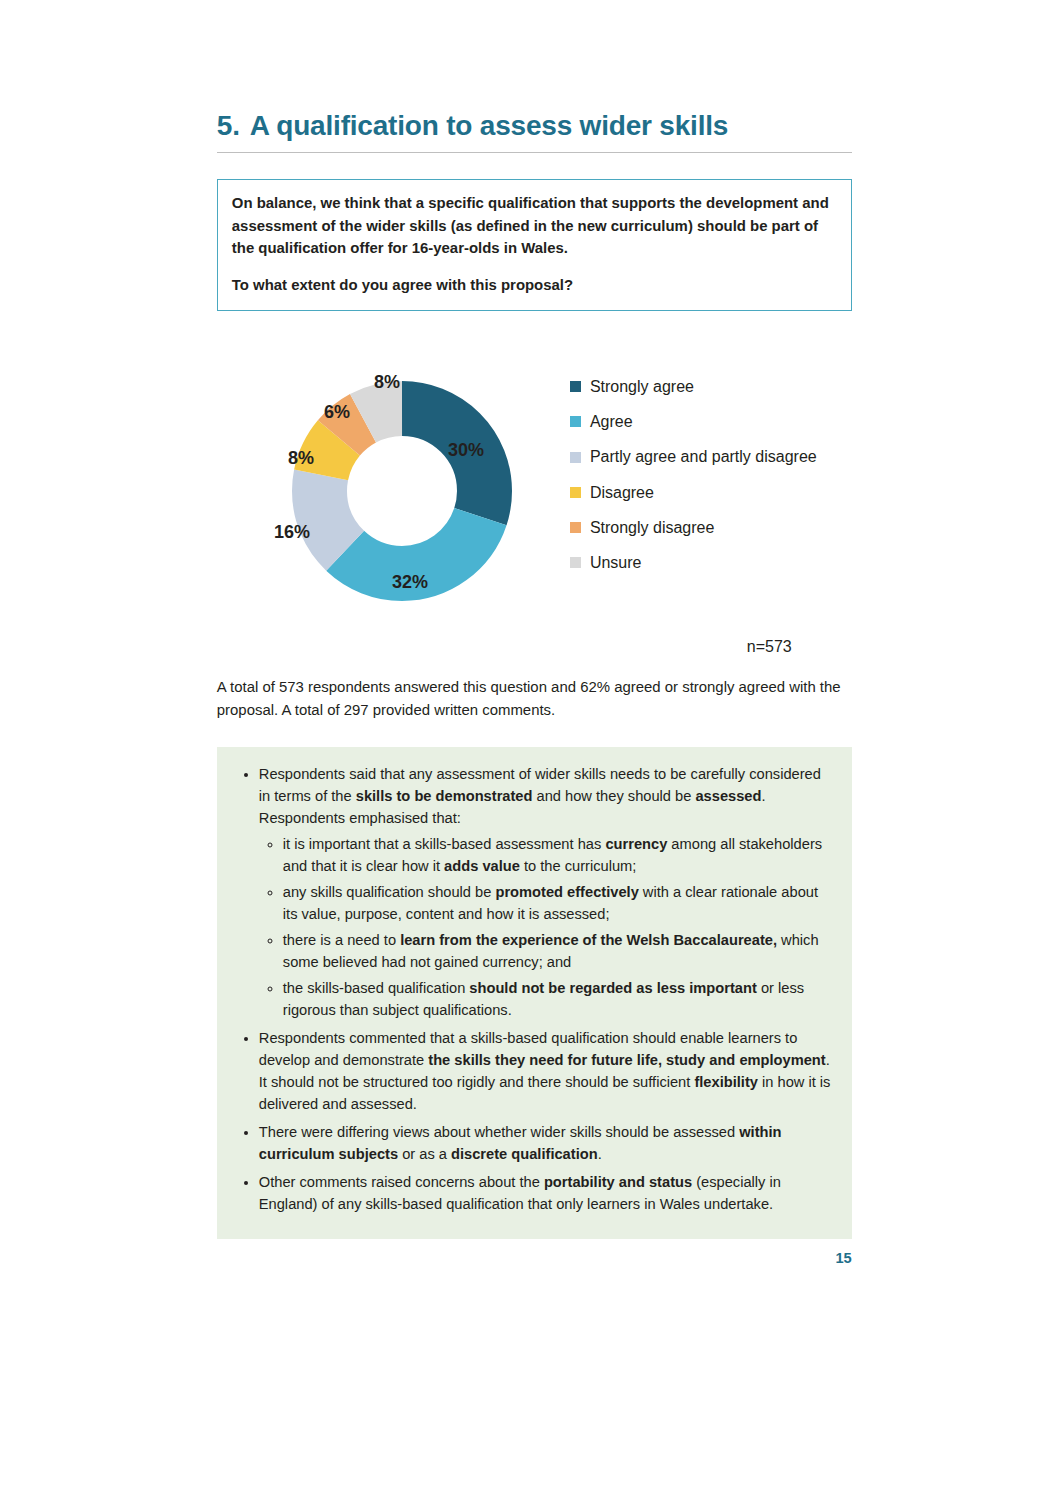5. A qualification to assess wider skills
On balance, we think that a specific qualification that supports the development and assessment of the wider skills (as defined in the new curriculum) should be part of the qualification offer for 16-year-olds in Wales.
To what extent do you agree with this proposal?
30% 32% 16% 8% 6% 8%
Strongly agree
Agree
Partly agree and partly disagree
Disagree
Strongly disagree
Unsure
n=573
A total of 573 respondents answered this question and 62% agreed or strongly agreed with the proposal. A total of 297 provided written comments.
Respondents said that any assessment of wider skills needs to be carefully considered in terms of the skills to be demonstrated and how they should be assessed. Respondents emphasised that:
it is important that a skills-based assessment has currency among all stakeholders and that it is clear how it adds value to the curriculum;
any skills qualification should be promoted effectively with a clear rationale about its value, purpose, content and how it is assessed;
there is a need to learn from the experience of the Welsh Baccalaureate, which some believed had not gained currency; and
the skills-based qualification should not be regarded as less important or less rigorous than subject qualifications.
Respondents commented that a skills-based qualification should enable learners to develop and demonstrate the skills they need for future life, study and employment. It should not be structured too rigidly and there should be sufficient flexibility in how it is delivered and assessed.
There were differing views about whether wider skills should be assessed within curriculum subjects or as a discrete qualification.
Other comments raised concerns about the portability and status (especially in England) of any skills-based qualification that only learners in Wales undertake.
15